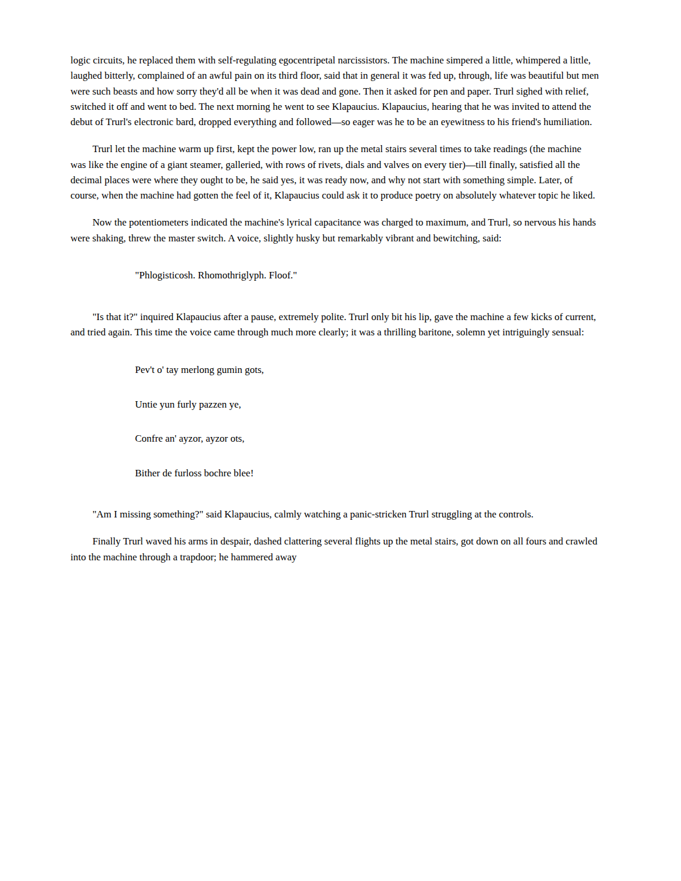logic circuits, he replaced them with self-regulating egocentripetal narcissistors. The machine simpered a little, whimpered a little, laughed bitterly, complained of an awful pain on its third floor, said that in general it was fed up, through, life was beautiful but men were such beasts and how sorry they'd all be when it was dead and gone. Then it asked for pen and paper. Trurl sighed with relief, switched it off and went to bed. The next morning he went to see Klapaucius. Klapaucius, hearing that he was invited to attend the debut of Trurl's electronic bard, dropped everything and followed—so eager was he to be an eyewitness to his friend's humiliation.
Trurl let the machine warm up first, kept the power low, ran up the metal stairs several times to take readings (the machine was like the engine of a giant steamer, galleried, with rows of rivets, dials and valves on every tier)—till finally, satisfied all the decimal places were where they ought to be, he said yes, it was ready now, and why not start with something simple. Later, of course, when the machine had gotten the feel of it, Klapaucius could ask it to produce poetry on absolutely whatever topic he liked.
Now the potentiometers indicated the machine's lyrical capacitance was charged to maximum, and Trurl, so nervous his hands were shaking, threw the master switch. A voice, slightly husky but remarkably vibrant and bewitching, said:
"Phlogisticosh. Rhomothriglyph. Floof."
"Is that it?" inquired Klapaucius after a pause, extremely polite. Trurl only bit his lip, gave the machine a few kicks of current, and tried again. This time the voice came through much more clearly; it was a thrilling baritone, solemn yet intriguingly sensual:
Pev't o' tay merlong gumin gots,
Untie yun furly pazzen ye,
Confre an' ayzor, ayzor ots,
Bither de furloss bochre blee!
"Am I missing something?" said Klapaucius, calmly watching a panic-stricken Trurl struggling at the controls.
Finally Trurl waved his arms in despair, dashed clattering several flights up the metal stairs, got down on all fours and crawled into the machine through a trapdoor; he hammered away